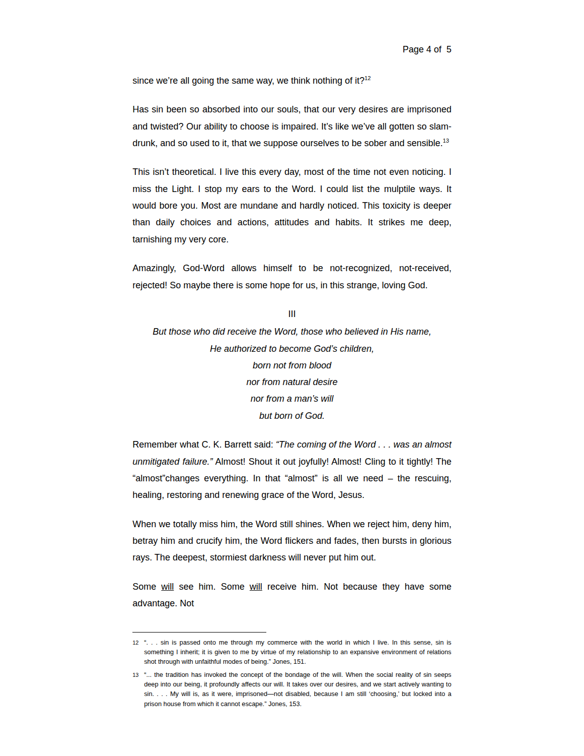Page 4 of 5
since we’re all going the same way, we think nothing of it?12
Has sin been so absorbed into our souls, that our very desires are imprisoned and twisted? Our ability to choose is impaired. It’s like we’ve all gotten so slam-drunk, and so used to it, that we suppose ourselves to be sober and sensible.13
This isn’t theoretical. I live this every day, most of the time not even noticing. I miss the Light. I stop my ears to the Word. I could list the mulptile ways. It would bore you. Most are mundane and hardly noticed. This toxicity is deeper than daily choices and actions, attitudes and habits. It strikes me deep, tarnishing my very core.
Amazingly, God-Word allows himself to be not-recognized, not-received, rejected! So maybe there is some hope for us, in this strange, loving God.
III
But those who did receive the Word, those who believed in His name,
He authorized to become God’s children,
born not from blood
nor from natural desire
nor from a man’s will
but born of God.
Remember what C. K. Barrett said: “The coming of the Word . . . was an almost unmitigated failure.” Almost! Shout it out joyfully! Almost! Cling to it tightly! The “almost”changes everything. In that “almost” is all we need – the rescuing, healing, restoring and renewing grace of the Word, Jesus.
When we totally miss him, the Word still shines. When we reject him, deny him, betray him and crucify him, the Word flickers and fades, then bursts in glorious rays. The deepest, stormiest darkness will never put him out.
Some will see him. Some will receive him. Not because they have some advantage. Not
12
“. . . sin is passed onto me through my commerce with the world in which I live. In this sense, sin is something I inherit; it is given to me by virtue of my relationship to an expansive environment of relations shot through with unfaithful modes of being.” Jones, 151.
13
“... the tradition has invoked the concept of the bondage of the will. When the social reality of sin seeps deep into our being, it profoundly affects our will. It takes over our desires, and we start actively wanting to sin. . . . My will is, as it were, imprisoned—not disabled, because I am still ‘choosing,’ but locked into a prison house from which it cannot escape.” Jones, 153.